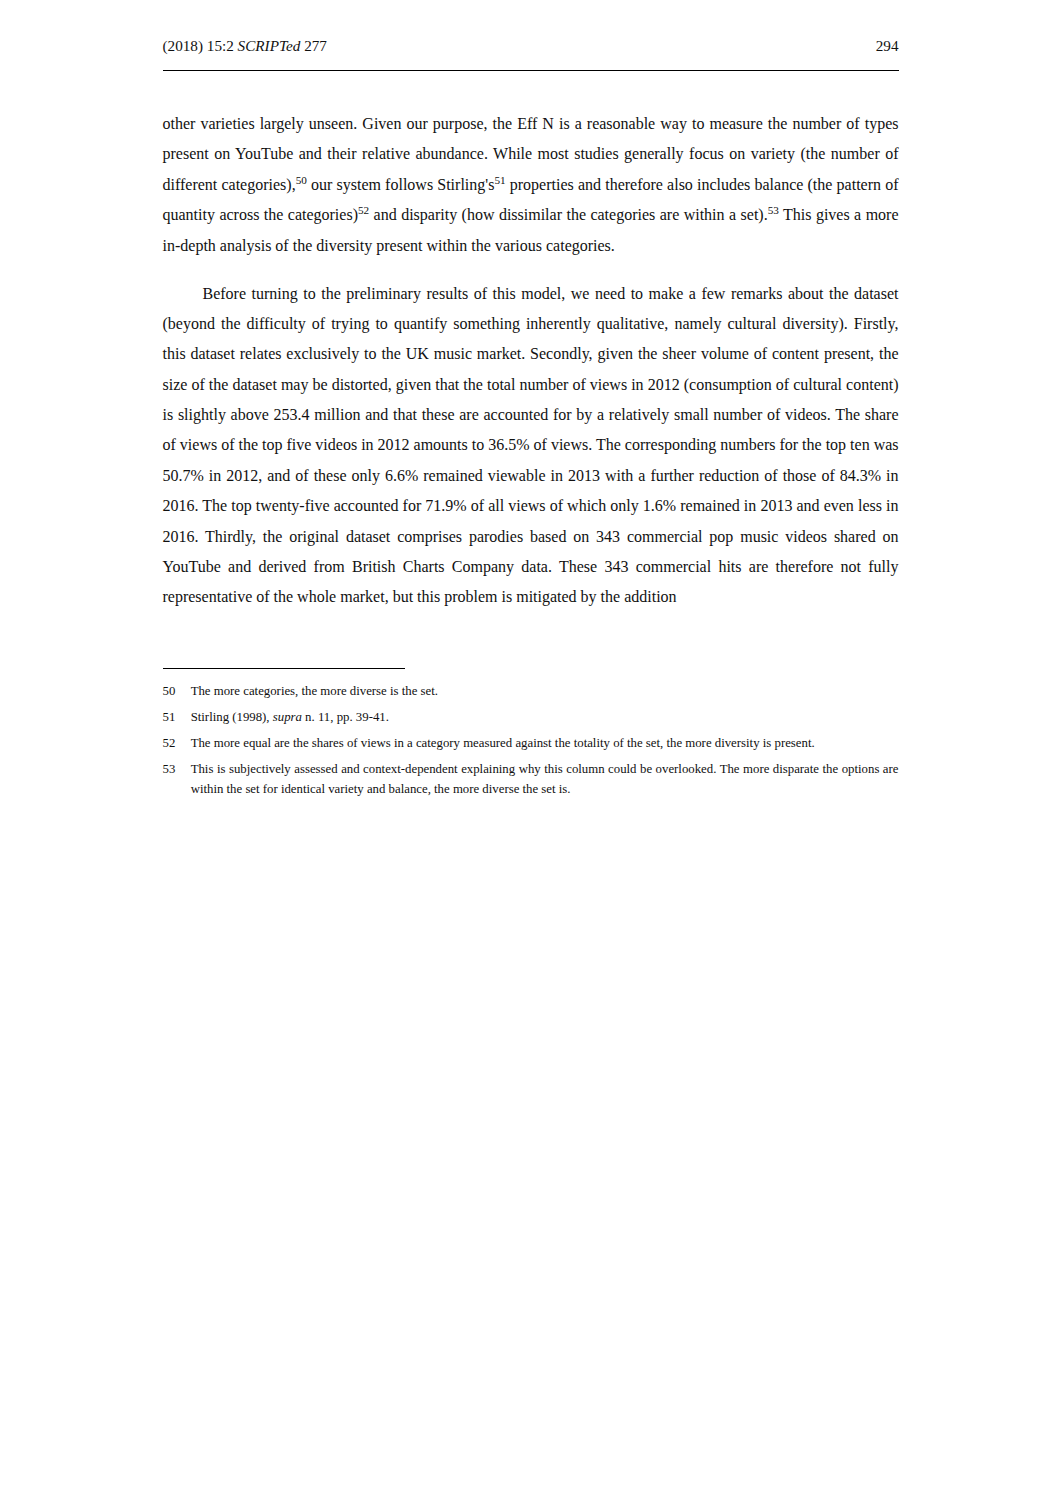(2018) 15:2 SCRIPTed 277 294
other varieties largely unseen. Given our purpose, the Eff N is a reasonable way to measure the number of types present on YouTube and their relative abundance. While most studies generally focus on variety (the number of different categories),50 our system follows Stirling's51 properties and therefore also includes balance (the pattern of quantity across the categories)52 and disparity (how dissimilar the categories are within a set).53 This gives a more in-depth analysis of the diversity present within the various categories.
Before turning to the preliminary results of this model, we need to make a few remarks about the dataset (beyond the difficulty of trying to quantify something inherently qualitative, namely cultural diversity). Firstly, this dataset relates exclusively to the UK music market. Secondly, given the sheer volume of content present, the size of the dataset may be distorted, given that the total number of views in 2012 (consumption of cultural content) is slightly above 253.4 million and that these are accounted for by a relatively small number of videos. The share of views of the top five videos in 2012 amounts to 36.5% of views. The corresponding numbers for the top ten was 50.7% in 2012, and of these only 6.6% remained viewable in 2013 with a further reduction of those of 84.3% in 2016. The top twenty-five accounted for 71.9% of all views of which only 1.6% remained in 2013 and even less in 2016. Thirdly, the original dataset comprises parodies based on 343 commercial pop music videos shared on YouTube and derived from British Charts Company data. These 343 commercial hits are therefore not fully representative of the whole market, but this problem is mitigated by the addition
50 The more categories, the more diverse is the set.
51 Stirling (1998), supra n. 11, pp. 39-41.
52 The more equal are the shares of views in a category measured against the totality of the set, the more diversity is present.
53 This is subjectively assessed and context-dependent explaining why this column could be overlooked. The more disparate the options are within the set for identical variety and balance, the more diverse the set is.